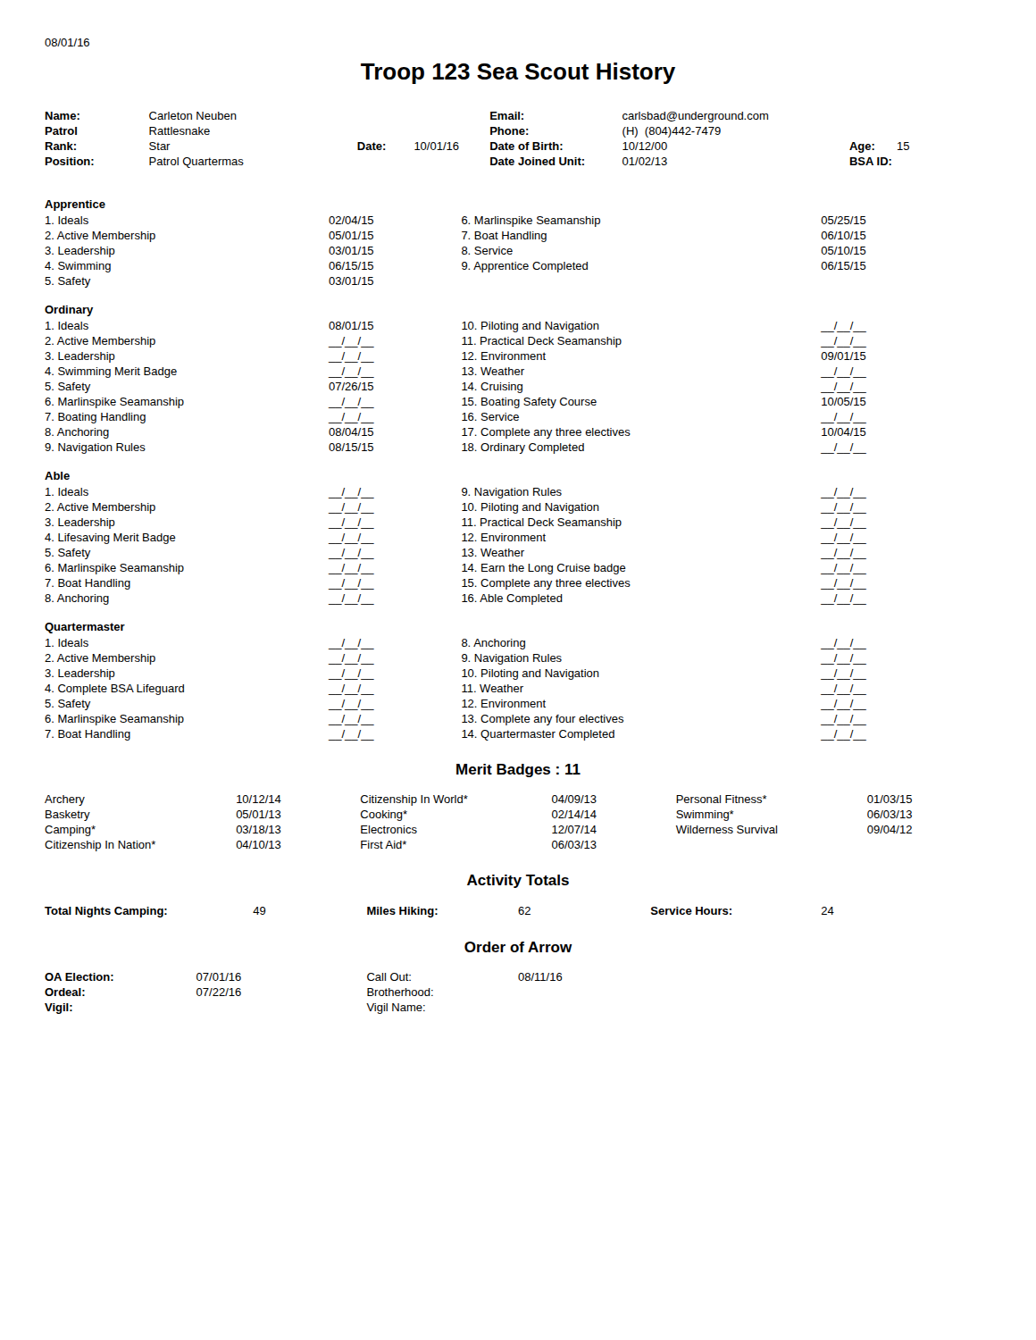08/01/16
Troop 123 Sea Scout History
| Name: | Carleton Neuben | | | Email: | carlsbad@underground.com | | |
| Patrol | Rattlesnake | | | Phone: | (H) (804)442-7479 | | |
| Rank: | Star | Date: | 10/01/16 | Date of Birth: | 10/12/00 | Age: | 15 |
| Position: | Patrol Quartermas | | | Date Joined Unit: | 01/02/13 | BSA ID: | |
Apprentice
| 1. Ideals | 02/04/15 | 6. Marlinspike Seamanship | 05/25/15 |
| 2. Active Membership | 05/01/15 | 7. Boat Handling | 06/10/15 |
| 3. Leadership | 03/01/15 | 8. Service | 05/10/15 |
| 4. Swimming | 06/15/15 | 9. Apprentice Completed | 06/15/15 |
| 5. Safety | 03/01/15 | | |
Ordinary
| 1. Ideals | 08/01/15 | 10. Piloting and Navigation | __/__/__ |
| 2. Active Membership | __/__/__ | 11. Practical Deck Seamanship | __/__/__ |
| 3. Leadership | __/__/__ | 12. Environment | 09/01/15 |
| 4. Swimming Merit Badge | __/__/__ | 13. Weather | __/__/__ |
| 5. Safety | 07/26/15 | 14. Cruising | __/__/__ |
| 6. Marlinspike Seamanship | __/__/__ | 15. Boating Safety Course | 10/05/15 |
| 7. Boating Handling | __/__/__ | 16. Service | __/__/__ |
| 8. Anchoring | 08/04/15 | 17. Complete any three electives | 10/04/15 |
| 9. Navigation Rules | 08/15/15 | 18. Ordinary Completed | __/__/__ |
Able
| 1. Ideals | __/__/__ | 9. Navigation Rules | __/__/__ |
| 2. Active Membership | __/__/__ | 10. Piloting and Navigation | __/__/__ |
| 3. Leadership | __/__/__ | 11. Practical Deck Seamanship | __/__/__ |
| 4. Lifesaving Merit Badge | __/__/__ | 12. Environment | __/__/__ |
| 5. Safety | __/__/__ | 13. Weather | __/__/__ |
| 6. Marlinspike Seamanship | __/__/__ | 14. Earn the Long Cruise badge | __/__/__ |
| 7. Boat Handling | __/__/__ | 15. Complete any three electives | __/__/__ |
| 8. Anchoring | __/__/__ | 16. Able Completed | __/__/__ |
Quartermaster
| 1. Ideals | __/__/__ | 8. Anchoring | __/__/__ |
| 2. Active Membership | __/__/__ | 9. Navigation Rules | __/__/__ |
| 3. Leadership | __/__/__ | 10. Piloting and Navigation | __/__/__ |
| 4. Complete BSA Lifeguard | __/__/__ | 11. Weather | __/__/__ |
| 5. Safety | __/__/__ | 12. Environment | __/__/__ |
| 6. Marlinspike Seamanship | __/__/__ | 13. Complete any four electives | __/__/__ |
| 7. Boat Handling | __/__/__ | 14. Quartermaster Completed | __/__/__ |
Merit Badges : 11
| Archery | 10/12/14 | Citizenship In World* | 04/09/13 | Personal Fitness* | 01/03/15 |
| Basketry | 05/01/13 | Cooking* | 02/14/14 | Swimming* | 06/03/13 |
| Camping* | 03/18/13 | Electronics | 12/07/14 | Wilderness Survival | 09/04/12 |
| Citizenship In Nation* | 04/10/13 | First Aid* | 06/03/13 | | |
Activity Totals
| Total Nights Camping: | 49 | Miles Hiking: | 62 | Service Hours: | 24 |
Order of Arrow
| OA Election: | 07/01/16 | Call Out: | 08/11/16 | |
| Ordeal: | 07/22/16 | Brotherhood: | | |
| Vigil: | | Vigil Name: | | |